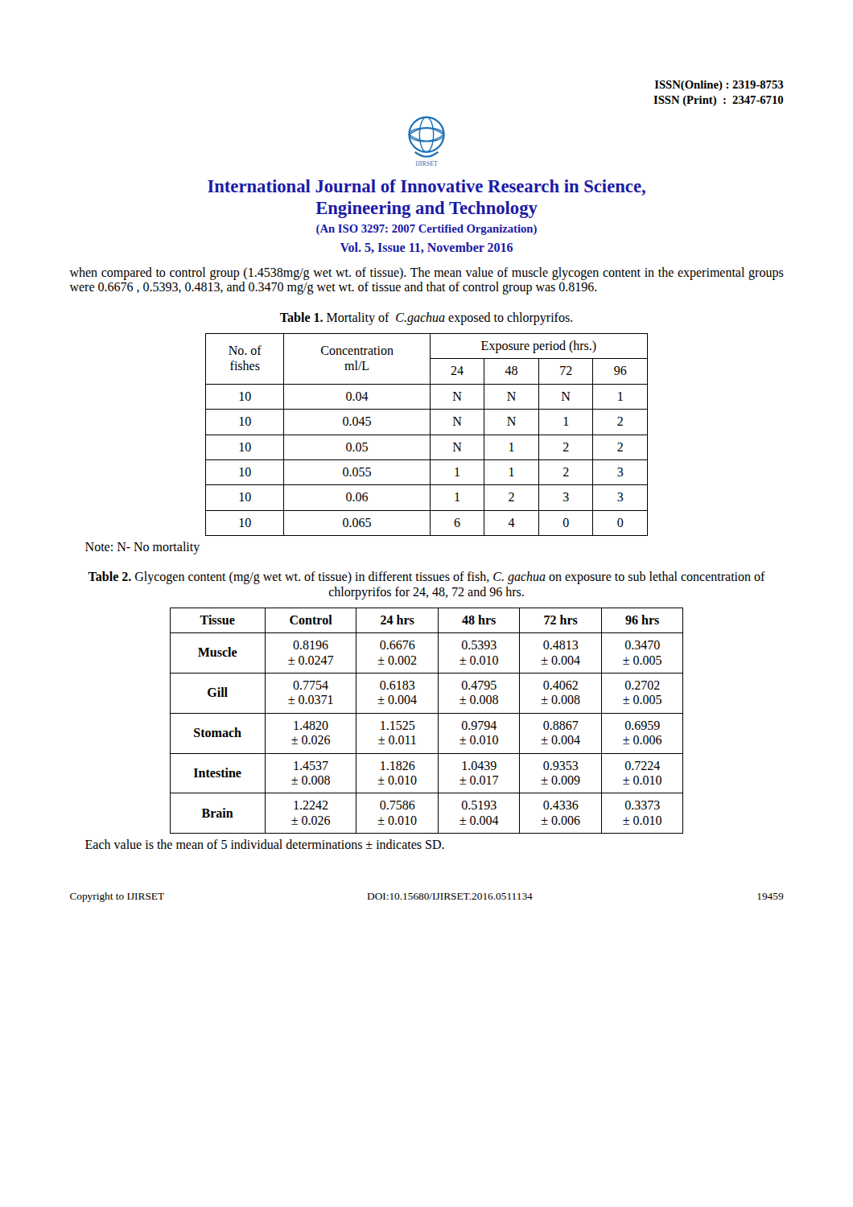ISSN(Online) : 2319-8753
ISSN (Print) : 2347-6710
IJIRSET
International Journal of Innovative Research in Science,
Engineering and Technology
(An ISO 3297: 2007 Certified Organization)
Vol. 5, Issue 11, November 2016
when compared to control group (1.4538mg/g wet wt. of tissue). The mean value of muscle glycogen content in the experimental groups were 0.6676 , 0.5393, 0.4813, and 0.3470 mg/g wet wt. of tissue and that of control group was 0.8196.
Table 1. Mortality of C.gachua exposed to chlorpyrifos.
| No. of fishes | Concentration ml/L | Exposure period (hrs.) |
| 24 | 48 | 72 | 96 |
| 10 | 0.04 | N | N | N | 1 |
| 10 | 0.045 | N | N | 1 | 2 |
| 10 | 0.05 | N | 1 | 2 | 2 |
| 10 | 0.055 | 1 | 1 | 2 | 3 |
| 10 | 0.06 | 1 | 2 | 3 | 3 |
| 10 | 0.065 | 6 | 4 | 0 | 0 |
Note: N- No mortality
Table 2. Glycogen content (mg/g wet wt. of tissue) in different tissues of fish, C. gachua on exposure to sub lethal concentration of chlorpyrifos for 24, 48, 72 and 96 hrs.
| Tissue | Control | 24 hrs | 48 hrs | 72 hrs | 96 hrs |
| --- | --- | --- | --- | --- | --- |
| Muscle | 0.8196 ± 0.0247 | 0.6676 ± 0.002 | 0.5393 ± 0.010 | 0.4813 ± 0.004 | 0.3470 ± 0.005 |
| Gill | 0.7754 ± 0.0371 | 0.6183 ± 0.004 | 0.4795 ± 0.008 | 0.4062 ± 0.008 | 0.2702 ± 0.005 |
| Stomach | 1.4820 ± 0.026 | 1.1525 ± 0.011 | 0.9794 ± 0.010 | 0.8867 ± 0.004 | 0.6959 ± 0.006 |
| Intestine | 1.4537 ± 0.008 | 1.1826 ± 0.010 | 1.0439 ± 0.017 | 0.9353 ± 0.009 | 0.7224 ± 0.010 |
| Brain | 1.2242 ± 0.026 | 0.7586 ± 0.010 | 0.5193 ± 0.004 | 0.4336 ± 0.006 | 0.3373 ± 0.010 |
Each value is the mean of 5 individual determinations ± indicates SD.
Copyright to IJIRSET
DOI:10.15680/IJIRSET.2016.0511134
19459